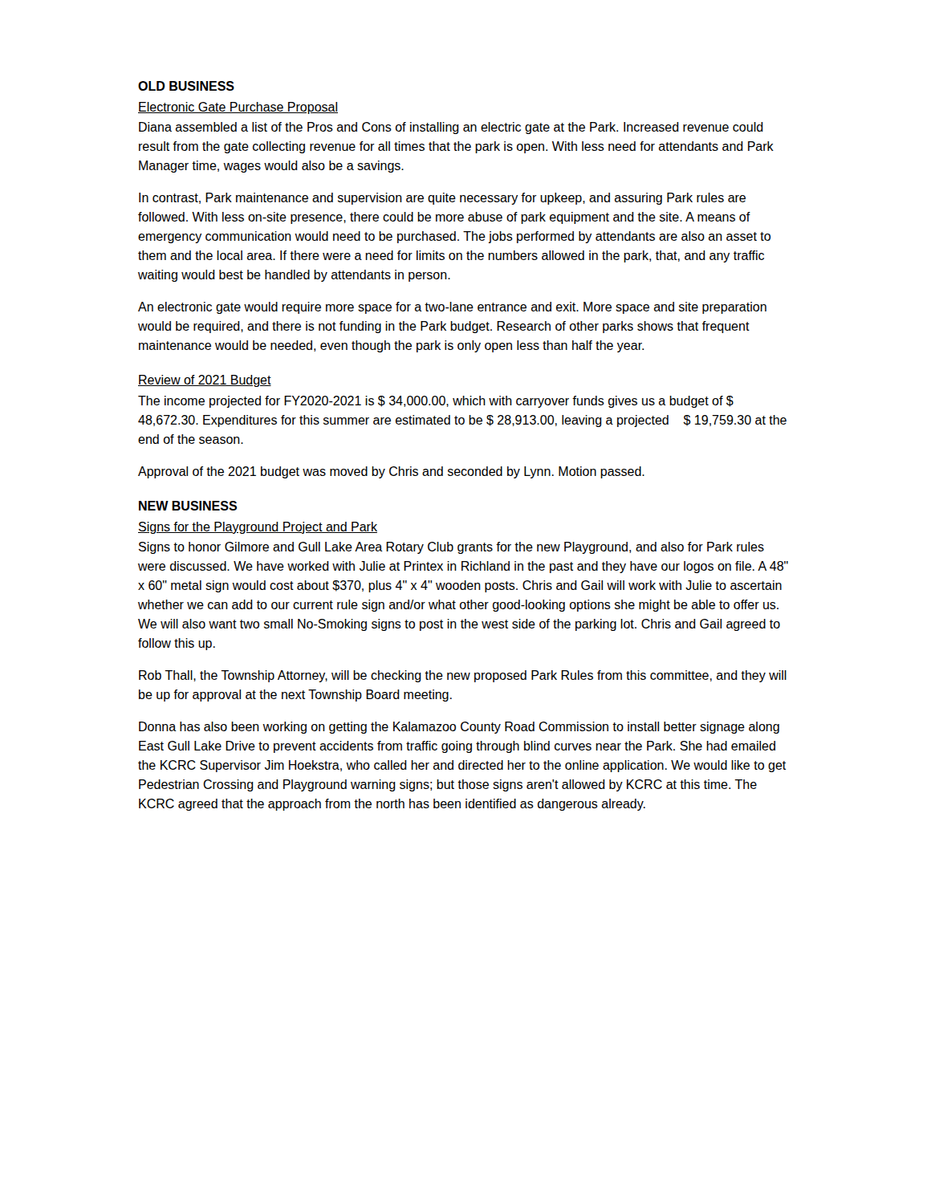OLD BUSINESS
Electronic Gate Purchase Proposal
Diana assembled a list of the Pros and Cons of installing an electric gate at the Park. Increased revenue could result from the gate collecting revenue for all times that the park is open. With less need for attendants and Park Manager time, wages would also be a savings.
In contrast, Park maintenance and supervision are quite necessary for upkeep, and assuring Park rules are followed. With less on-site presence, there could be more abuse of park equipment and the site. A means of emergency communication would need to be purchased. The jobs performed by attendants are also an asset to them and the local area. If there were a need for limits on the numbers allowed in the park, that, and any traffic waiting would best be handled by attendants in person.
An electronic gate would require more space for a two-lane entrance and exit. More space and site preparation would be required, and there is not funding in the Park budget. Research of other parks shows that frequent maintenance would be needed, even though the park is only open less than half the year.
Review of 2021 Budget
The income projected for FY2020-2021 is $ 34,000.00, which with carryover funds gives us a budget of $ 48,672.30. Expenditures for this summer are estimated to be $ 28,913.00, leaving a projected $ 19,759.30 at the end of the season.
Approval of the 2021 budget was moved by Chris and seconded by Lynn. Motion passed.
NEW BUSINESS
Signs for the Playground Project and Park
Signs to honor Gilmore and Gull Lake Area Rotary Club grants for the new Playground, and also for Park rules were discussed. We have worked with Julie at Printex in Richland in the past and they have our logos on file. A 48" x 60" metal sign would cost about $370, plus 4" x 4" wooden posts. Chris and Gail will work with Julie to ascertain whether we can add to our current rule sign and/or what other good-looking options she might be able to offer us. We will also want two small No-Smoking signs to post in the west side of the parking lot. Chris and Gail agreed to follow this up.
Rob Thall, the Township Attorney, will be checking the new proposed Park Rules from this committee, and they will be up for approval at the next Township Board meeting.
Donna has also been working on getting the Kalamazoo County Road Commission to install better signage along East Gull Lake Drive to prevent accidents from traffic going through blind curves near the Park. She had emailed the KCRC Supervisor Jim Hoekstra, who called her and directed her to the online application. We would like to get Pedestrian Crossing and Playground warning signs; but those signs aren't allowed by KCRC at this time. The KCRC agreed that the approach from the north has been identified as dangerous already.